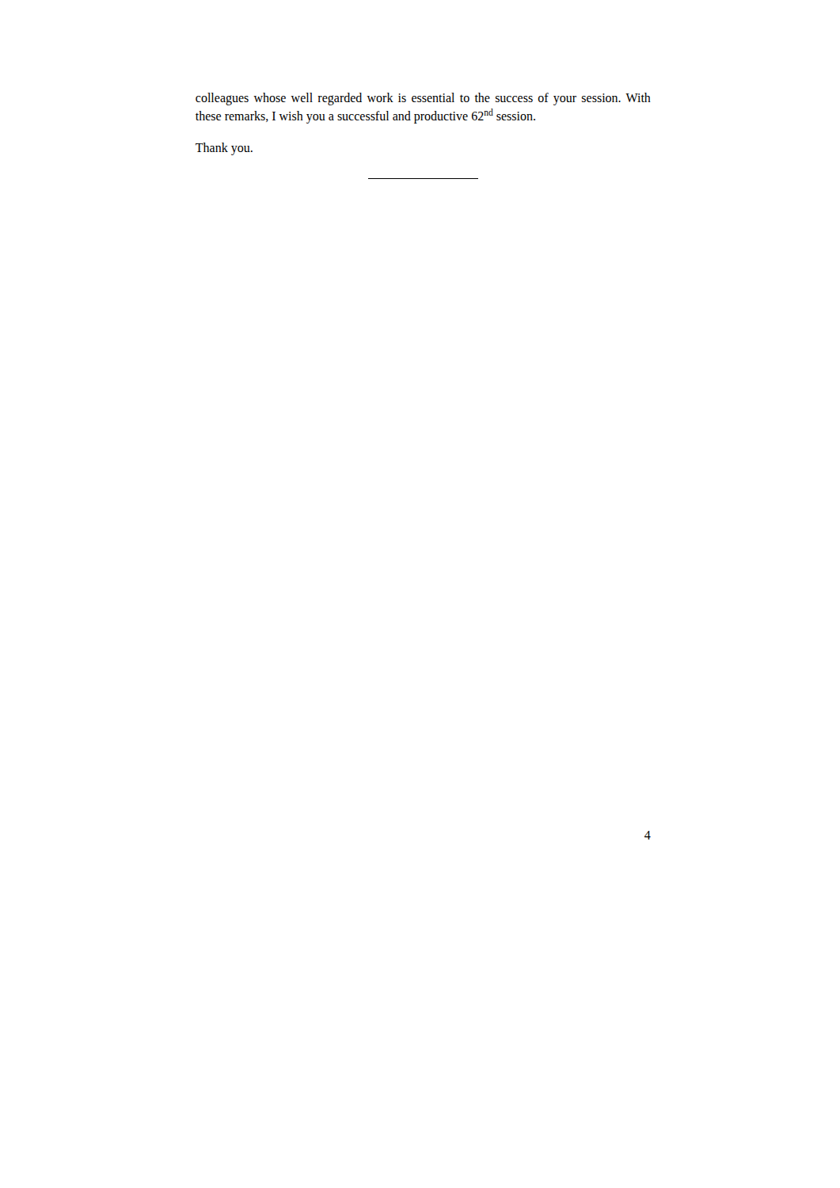colleagues whose well regarded work is essential to the success of your session. With these remarks, I wish you a successful and productive 62nd session.
Thank you.
4